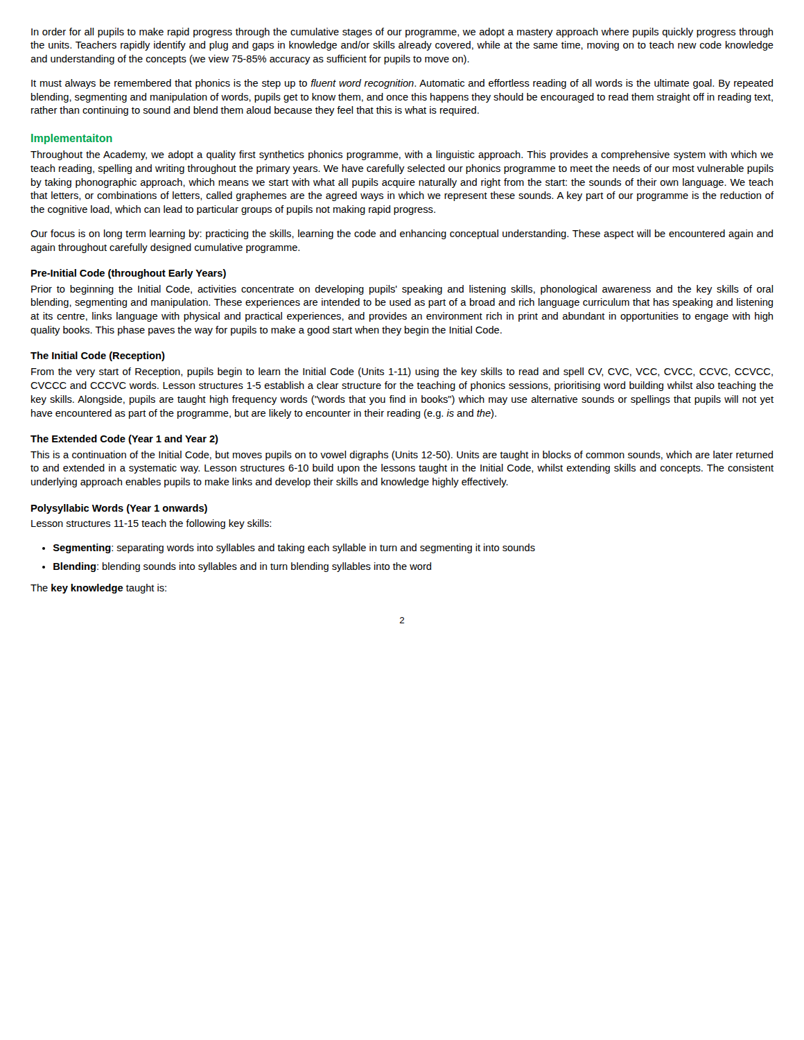In order for all pupils to make rapid progress through the cumulative stages of our programme, we adopt a mastery approach where pupils quickly progress through the units. Teachers rapidly identify and plug and gaps in knowledge and/or skills already covered, while at the same time, moving on to teach new code knowledge and understanding of the concepts (we view 75-85% accuracy as sufficient for pupils to move on).
It must always be remembered that phonics is the step up to fluent word recognition. Automatic and effortless reading of all words is the ultimate goal. By repeated blending, segmenting and manipulation of words, pupils get to know them, and once this happens they should be encouraged to read them straight off in reading text, rather than continuing to sound and blend them aloud because they feel that this is what is required.
Implementaiton
Throughout the Academy, we adopt a quality first synthetics phonics programme, with a linguistic approach. This provides a comprehensive system with which we teach reading, spelling and writing throughout the primary years. We have carefully selected our phonics programme to meet the needs of our most vulnerable pupils by taking phonographic approach, which means we start with what all pupils acquire naturally and right from the start: the sounds of their own language. We teach that letters, or combinations of letters, called graphemes are the agreed ways in which we represent these sounds. A key part of our programme is the reduction of the cognitive load, which can lead to particular groups of pupils not making rapid progress.
Our focus is on long term learning by: practicing the skills, learning the code and enhancing conceptual understanding. These aspect will be encountered again and again throughout carefully designed cumulative programme.
Pre-Initial Code (throughout Early Years)
Prior to beginning the Initial Code, activities concentrate on developing pupils' speaking and listening skills, phonological awareness and the key skills of oral blending, segmenting and manipulation. These experiences are intended to be used as part of a broad and rich language curriculum that has speaking and listening at its centre, links language with physical and practical experiences, and provides an environment rich in print and abundant in opportunities to engage with high quality books. This phase paves the way for pupils to make a good start when they begin the Initial Code.
The Initial Code (Reception)
From the very start of Reception, pupils begin to learn the Initial Code (Units 1-11) using the key skills to read and spell CV, CVC, VCC, CVCC, CCVC, CCVCC, CVCCC and CCCVC words. Lesson structures 1-5 establish a clear structure for the teaching of phonics sessions, prioritising word building whilst also teaching the key skills. Alongside, pupils are taught high frequency words ("words that you find in books") which may use alternative sounds or spellings that pupils will not yet have encountered as part of the programme, but are likely to encounter in their reading (e.g. is and the).
The Extended Code (Year 1 and Year 2)
This is a continuation of the Initial Code, but moves pupils on to vowel digraphs (Units 12-50). Units are taught in blocks of common sounds, which are later returned to and extended in a systematic way. Lesson structures 6-10 build upon the lessons taught in the Initial Code, whilst extending skills and concepts. The consistent underlying approach enables pupils to make links and develop their skills and knowledge highly effectively.
Polysyllabic Words (Year 1 onwards)
Lesson structures 11-15 teach the following key skills:
Segmenting: separating words into syllables and taking each syllable in turn and segmenting it into sounds
Blending: blending sounds into syllables and in turn blending syllables into the word
The key knowledge taught is:
2